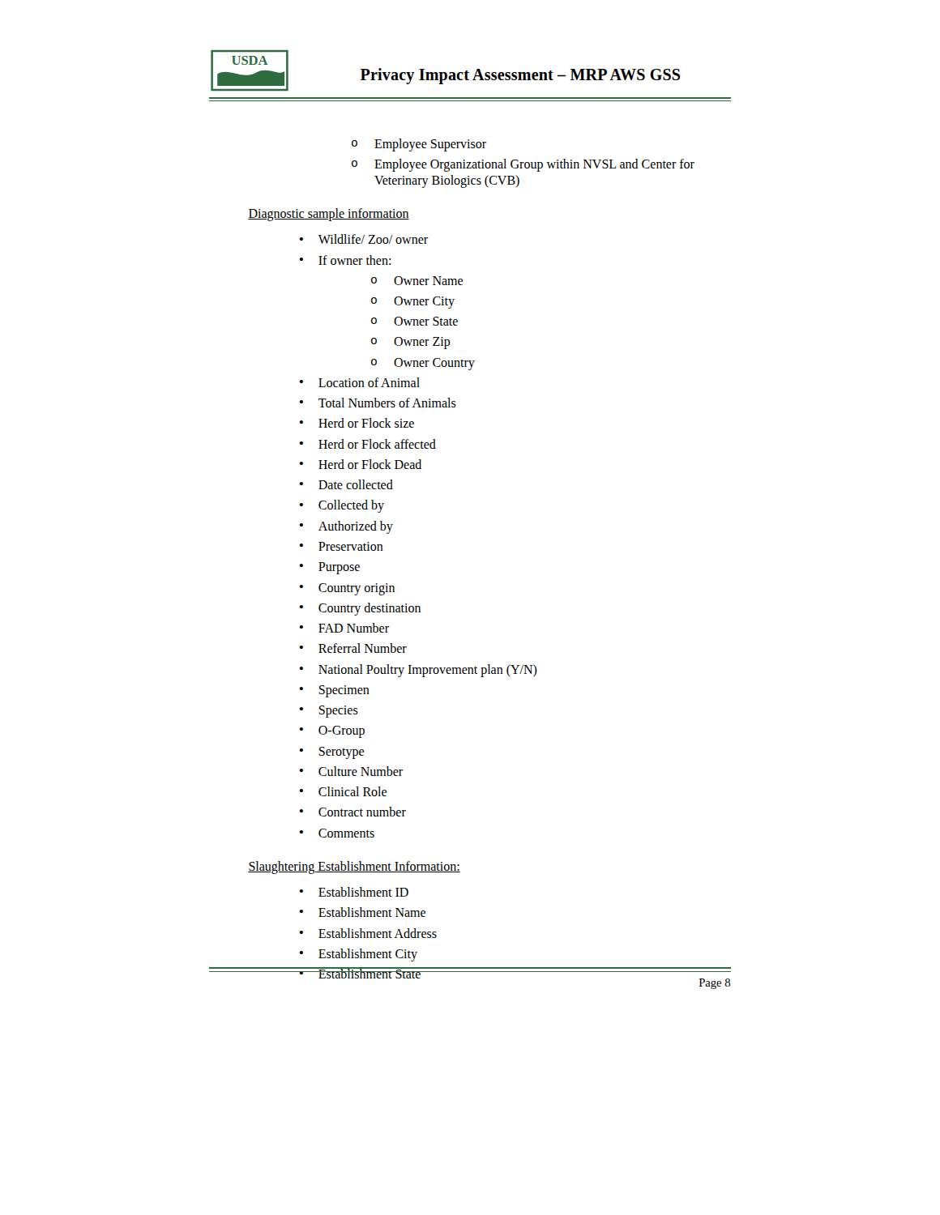USDA
Privacy Impact Assessment – MRP AWS GSS
Employee Supervisor
Employee Organizational Group within NVSL and Center for Veterinary Biologics (CVB)
Diagnostic sample information
Wildlife/ Zoo/ owner
If owner then:
Owner Name
Owner City
Owner State
Owner Zip
Owner Country
Location of Animal
Total Numbers of Animals
Herd or Flock size
Herd or Flock affected
Herd or Flock Dead
Date collected
Collected by
Authorized by
Preservation
Purpose
Country origin
Country destination
FAD Number
Referral Number
National Poultry Improvement plan (Y/N)
Specimen
Species
O-Group
Serotype
Culture Number
Clinical Role
Contract number
Comments
Slaughtering Establishment Information:
Establishment ID
Establishment Name
Establishment Address
Establishment City
Establishment State
Page 8